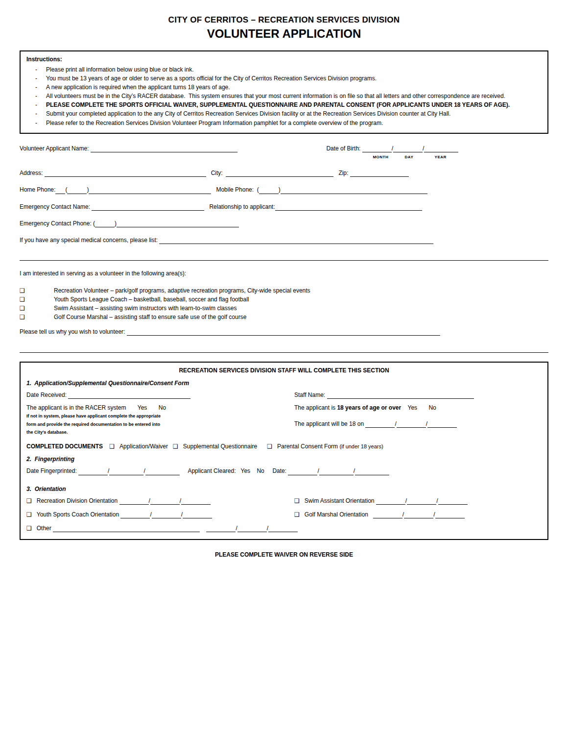CITY OF CERRITOS – RECREATION SERVICES DIVISION
VOLUNTEER APPLICATION
Instructions:
Please print all information below using blue or black ink.
You must be 13 years of age or older to serve as a sports official for the City of Cerritos Recreation Services Division programs.
A new application is required when the applicant turns 18 years of age.
All volunteers must be in the City’s RACER database. This system ensures that your most current information is on file so that all letters and other correspondence are received.
PLEASE COMPLETE THE SPORTS OFFICIAL WAIVER, SUPPLEMENTAL QUESTIONNAIRE AND PARENTAL CONSENT (FOR APPLICANTS UNDER 18 YEARS OF AGE).
Submit your completed application to the any City of Cerritos Recreation Services Division facility or at the Recreation Services Division counter at City Hall.
Please refer to the Recreation Services Division Volunteer Program Information pamphlet for a complete overview of the program.
| Volunteer Applicant Name: | Date of Birth: / / MONTH DAY YEAR |
Address: City: Zip:
Home Phone: ( ) Mobile Phone: ( )
Emergency Contact Name: Relationship to applicant:
Emergency Contact Phone: ( )
If you have any special medical concerns, please list:
I am interested in serving as a volunteer in the following area(s):
❑Recreation Volunteer – park/golf programs, adaptive recreation programs, City-wide special events
❑Youth Sports League Coach – basketball, baseball, soccer and flag football
❑Swim Assistant – assisting swim instructors with learn-to-swim classes
❑Golf Course Marshal – assisting staff to ensure safe use of the golf course
Please tell us why you wish to volunteer:
RECREATION SERVICES DIVISION STAFF WILL COMPLETE THIS SECTION
1. Application/Supplemental Questionnaire/Consent Form
| Date Received: | Staff Name: |
| The applicant is in the RACER system Yes No If not in system, please have applicant complete the appropriate form and provide the required documentation to be entered into the City’s database. | The applicant is 18 years of age or over Yes No The applicant will be 18 on / / |
COMPLETED DOCUMENTS ❑Application/Waiver ❑Supplemental Questionnaire ❑Parental Consent Form (if under 18 years)
2. Fingerprinting
Date Fingerprinted: / / Applicant Cleared: Yes No Date: / /
3. Orientation
| ❑ Recreation Division Orientation / / | ❑ Swim Assistant Orientation / / |
| ❑ Youth Sports Coach Orientation / / | ❑ Golf Marshal Orientation / / |
| ❑ Other / / |
PLEASE COMPLETE WAIVER ON REVERSE SIDE